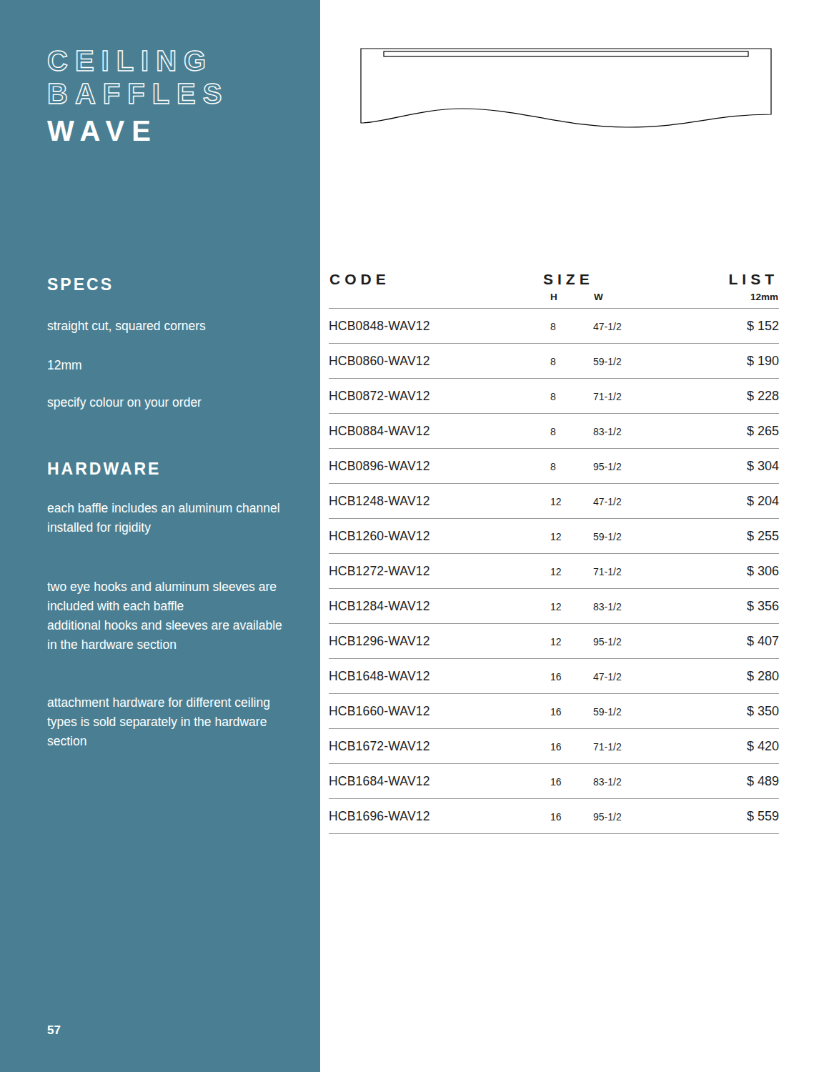Ceiling
Baffles
Wave
SPECS
straight cut, squared corners
12mm
specify colour on your order
HARDWARE
each baffle includes an aluminum channel installed for rigidity
two eye hooks and aluminum sleeves are included with each baffle
additional hooks and sleeves are available in the hardware section
attachment hardware for different ceiling types is sold separately in the hardware section
57
| CODE | SIZE | LIST |
| --- | --- | --- |
| | H | W | 12mm |
| HCB0848-WAV12 | 8 | 47-1/2 | $ 152 |
| HCB0860-WAV12 | 8 | 59-1/2 | $ 190 |
| HCB0872-WAV12 | 8 | 71-1/2 | $ 228 |
| HCB0884-WAV12 | 8 | 83-1/2 | $ 265 |
| HCB0896-WAV12 | 8 | 95-1/2 | $ 304 |
| HCB1248-WAV12 | 12 | 47-1/2 | $ 204 |
| HCB1260-WAV12 | 12 | 59-1/2 | $ 255 |
| HCB1272-WAV12 | 12 | 71-1/2 | $ 306 |
| HCB1284-WAV12 | 12 | 83-1/2 | $ 356 |
| HCB1296-WAV12 | 12 | 95-1/2 | $ 407 |
| HCB1648-WAV12 | 16 | 47-1/2 | $ 280 |
| HCB1660-WAV12 | 16 | 59-1/2 | $ 350 |
| HCB1672-WAV12 | 16 | 71-1/2 | $ 420 |
| HCB1684-WAV12 | 16 | 83-1/2 | $ 489 |
| HCB1696-WAV12 | 16 | 95-1/2 | $ 559 |